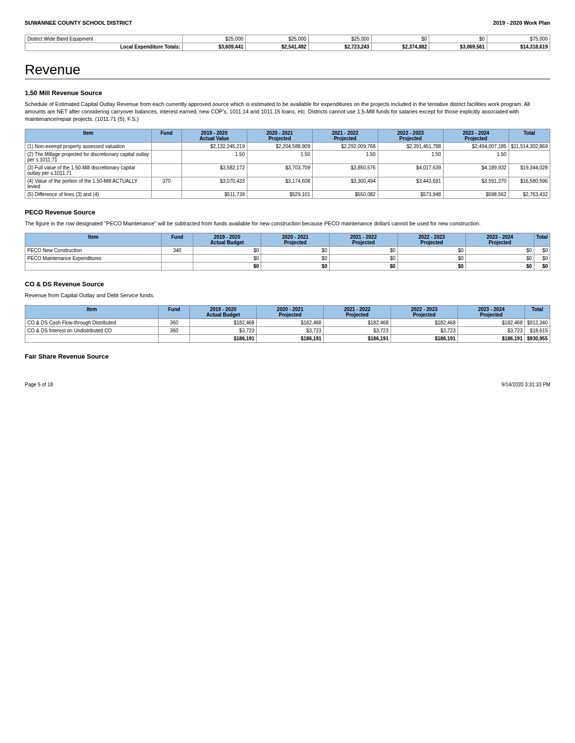SUWANNEE COUNTY SCHOOL DISTRICT 2019 - 2020 Work Plan
| District Wide Band Equipment | $25,000 | $25,000 | $25,000 | $0 | $0 | $75,000 |
| Local Expenditure Totals: | $3,609,441 | $2,541,492 | $2,723,243 | $2,374,882 | $3,069,561 | $14,318,619 |
Revenue
1.50 Mill Revenue Source
Schedule of Estimated Capital Outlay Revenue from each currently approved source which is estimated to be available for expenditures on the projects included in the tentative district facilities work program. All amounts are NET after considering carryover balances, interest earned, new COP's, 1011.14 and 1011.15 loans, etc. Districts cannot use 1.5-Mill funds for salaries except for those explicitly associated with maintenance/repair projects. (1011.71 (5), F.S.)
| Item | Fund | 2019 - 2020 Actual Value | 2020 - 2021 Projected | 2021 - 2022 Projected | 2022 - 2023 Projected | 2023 - 2024 Projected | Total |
| --- | --- | --- | --- | --- | --- | --- | --- |
| (1) Non-exempt property assessed valuation | | $2,132,245,219 | $2,204,588,909 | $2,292,009,768 | $2,391,451,788 | $2,494,007,185 | $11,514,302,869 |
| (2) The Millage projected for discretionary capital outlay per s.1011.71 | | 1.50 | 1.50 | 1.50 | 1.50 | 1.50 | |
| (3) Full value of the 1.50-Mill discretionary capital outlay per s.1011.71 | | $3,582,172 | $3,703,709 | $3,850,576 | $4,017,639 | $4,189,932 | $19,344,028 |
| (4) Value of the portion of the 1.50-Mill ACTUALLY levied | 370 | $3,070,433 | $3,174,608 | $3,300,494 | $3,443,691 | $3,591,370 | $16,580,596 |
| (5) Difference of lines (3) and (4) | | $511,739 | $529,101 | $550,082 | $573,948 | $598,562 | $2,763,432 |
PECO Revenue Source
The figure in the row designated "PECO Maintenance" will be subtracted from funds available for new construction because PECO maintenance dollars cannot be used for new construction.
| Item | Fund | 2019 - 2020 Actual Budget | 2020 - 2021 Projected | 2021 - 2022 Projected | 2022 - 2023 Projected | 2023 - 2024 Projected | Total |
| --- | --- | --- | --- | --- | --- | --- | --- |
| PECO New Construction | 340 | $0 | $0 | $0 | $0 | $0 | $0 |
| PECO Maintenance Expenditures | | $0 | $0 | $0 | $0 | $0 | $0 |
| | | $0 | $0 | $0 | $0 | $0 | $0 |
CO & DS Revenue Source
Revenue from Capital Outlay and Debt Service funds.
| Item | Fund | 2019 - 2020 Actual Budget | 2020 - 2021 Projected | 2021 - 2022 Projected | 2022 - 2023 Projected | 2023 - 2024 Projected | Total |
| --- | --- | --- | --- | --- | --- | --- | --- |
| CO & DS Cash Flow-through Distributed | 360 | $182,468 | $182,468 | $182,468 | $182,468 | $182,468 | $912,340 |
| CO & DS Interest on Undistributed CO | 360 | $3,723 | $3,723 | $3,723 | $3,723 | $3,723 | $18,615 |
| | | $186,191 | $186,191 | $186,191 | $186,191 | $186,191 | $930,955 |
Fair Share Revenue Source
Page 5 of 18 9/14/2020 3:31:33 PM